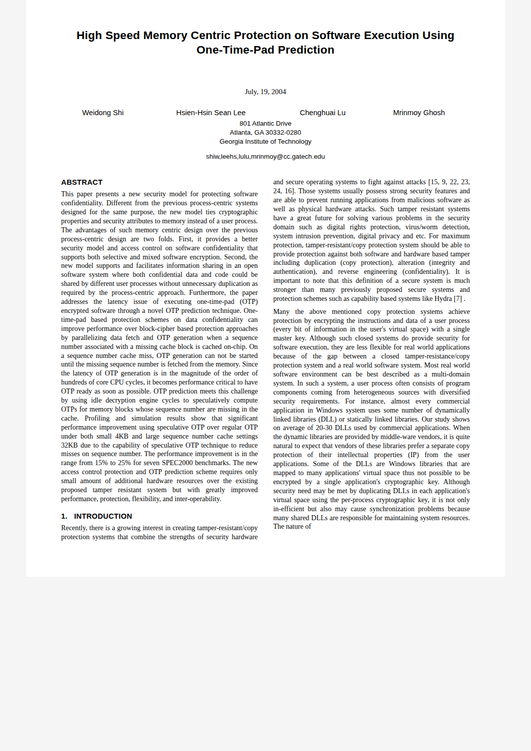High Speed Memory Centric Protection on Software Execution Using
One-Time-Pad Prediction
July, 19, 2004
| Weidong Shi | Hsien-Hsin Sean Lee | Chenghuai Lu | Mrinmoy Ghosh |
801 Atlantic Drive
Atlanta, GA 30332-0280
Georgia Institute of Technology
shiw,leehs,lulu,mrinmoy@cc.gatech.edu
ABSTRACT
This paper presents a new security model for protecting software confidentiality. Different from the previous process-centric systems designed for the same purpose, the new model ties cryptographic properties and security attributes to memory instead of a user process. The advantages of such memory centric design over the previous process-centric design are two folds. First, it provides a better security model and access control on software confidentiality that supports both selective and mixed software encryption. Second, the new model supports and facilitates information sharing in an open software system where both confidential data and code could be shared by different user processes without unnecessary duplication as required by the process-centric approach. Furthermore, the paper addresses the latency issue of executing one-time-pad (OTP) encrypted software through a novel OTP prediction technique. One-time-pad based protection schemes on data confidentiality can improve performance over block-cipher based protection approaches by parallelizing data fetch and OTP generation when a sequence number associated with a missing cache block is cached on-chip. On a sequence number cache miss, OTP generation can not be started until the missing sequence number is fetched from the memory. Since the latency of OTP generation is in the magnitude of the order of hundreds of core CPU cycles, it becomes performance critical to have OTP ready as soon as possible. OTP prediction meets this challenge by using idle decryption engine cycles to speculatively compute OTPs for memory blocks whose sequence number are missing in the cache. Profiling and simulation results show that significant performance improvement using speculative OTP over regular OTP under both small 4KB and large sequence number cache settings 32KB due to the capability of speculative OTP technique to reduce misses on sequence number. The performance improvement is in the range from 15% to 25% for seven SPEC2000 benchmarks. The new access control protection and OTP prediction scheme requires only small amount of additional hardware resources over the existing proposed tamper resistant system but with greatly improved performance, protection, flexibility, and inter-operability.
1. INTRODUCTION
Recently, there is a growing interest in creating tamper-resistant/copy protection systems that combine the strengths of security hardware and secure operating systems to fight against attacks [15, 9, 22, 23, 24, 16]. Those systems usually possess strong security features and are able to prevent running applications from malicious software as well as physical hardware attacks. Such tamper resistant systems have a great future for solving various problems in the security domain such as digital rights protection, virus/worm detection, system intrusion prevention, digital privacy and etc. For maximum protection, tamper-resistant/copy protection system should be able to provide protection against both software and hardware based tamper including duplication (copy protection), alteration (integrity and authentication), and reverse engineering (confidentiality). It is important to note that this definition of a secure system is much stronger than many previously proposed secure systems and protection schemes such as capability based systems like Hydra [7] .
Many the above mentioned copy protection systems achieve protection by encrypting the instructions and data of a user process (every bit of information in the user's virtual space) with a single master key. Although such closed systems do provide security for software execution, they are less flexible for real world applications because of the gap between a closed tamper-resistance/copy protection system and a real world software system. Most real world software environment can be best described as a multi-domain system. In such a system, a user process often consists of program components coming from heterogeneous sources with diversified security requirements. For instance, almost every commercial application in Windows system uses some number of dynamically linked libraries (DLL) or statically linked libraries. Our study shows on average of 20-30 DLLs used by commercial applications. When the dynamic libraries are provided by middle-ware vendors, it is quite natural to expect that vendors of these libraries prefer a separate copy protection of their intellectual properties (IP) from the user applications. Some of the DLLs are Windows libraries that are mapped to many applications' virtual space thus not possible to be encrypted by a single application's cryptographic key. Although security need may be met by duplicating DLLs in each application's virtual space using the per-process cryptographic key, it is not only in-efficient but also may cause synchronization problems because many shared DLLs are responsible for maintaining system resources. The nature of